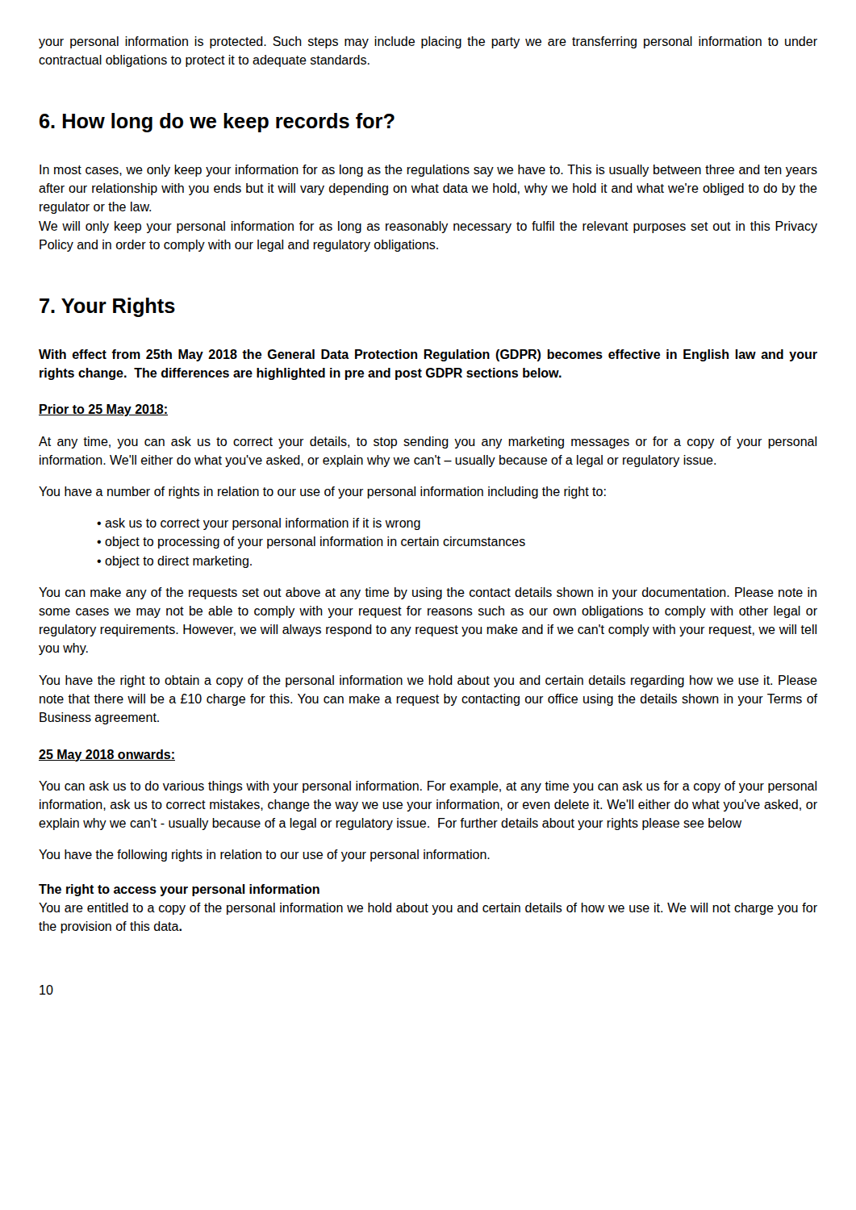your personal information is protected. Such steps may include placing the party we are transferring personal information to under contractual obligations to protect it to adequate standards.
6. How long do we keep records for?
In most cases, we only keep your information for as long as the regulations say we have to. This is usually between three and ten years after our relationship with you ends but it will vary depending on what data we hold, why we hold it and what we're obliged to do by the regulator or the law.
We will only keep your personal information for as long as reasonably necessary to fulfil the relevant purposes set out in this Privacy Policy and in order to comply with our legal and regulatory obligations.
7. Your Rights
With effect from 25th May 2018 the General Data Protection Regulation (GDPR) becomes effective in English law and your rights change. The differences are highlighted in pre and post GDPR sections below.
Prior to 25 May 2018:
At any time, you can ask us to correct your details, to stop sending you any marketing messages or for a copy of your personal information. We'll either do what you've asked, or explain why we can't – usually because of a legal or regulatory issue.
You have a number of rights in relation to our use of your personal information including the right to:
ask us to correct your personal information if it is wrong
object to processing of your personal information in certain circumstances
object to direct marketing.
You can make any of the requests set out above at any time by using the contact details shown in your documentation. Please note in some cases we may not be able to comply with your request for reasons such as our own obligations to comply with other legal or regulatory requirements. However, we will always respond to any request you make and if we can't comply with your request, we will tell you why.
You have the right to obtain a copy of the personal information we hold about you and certain details regarding how we use it. Please note that there will be a £10 charge for this. You can make a request by contacting our office using the details shown in your Terms of Business agreement.
25 May 2018 onwards:
You can ask us to do various things with your personal information. For example, at any time you can ask us for a copy of your personal information, ask us to correct mistakes, change the way we use your information, or even delete it. We'll either do what you've asked, or explain why we can't - usually because of a legal or regulatory issue. For further details about your rights please see below
You have the following rights in relation to our use of your personal information.
The right to access your personal information
You are entitled to a copy of the personal information we hold about you and certain details of how we use it. We will not charge you for the provision of this data.
10